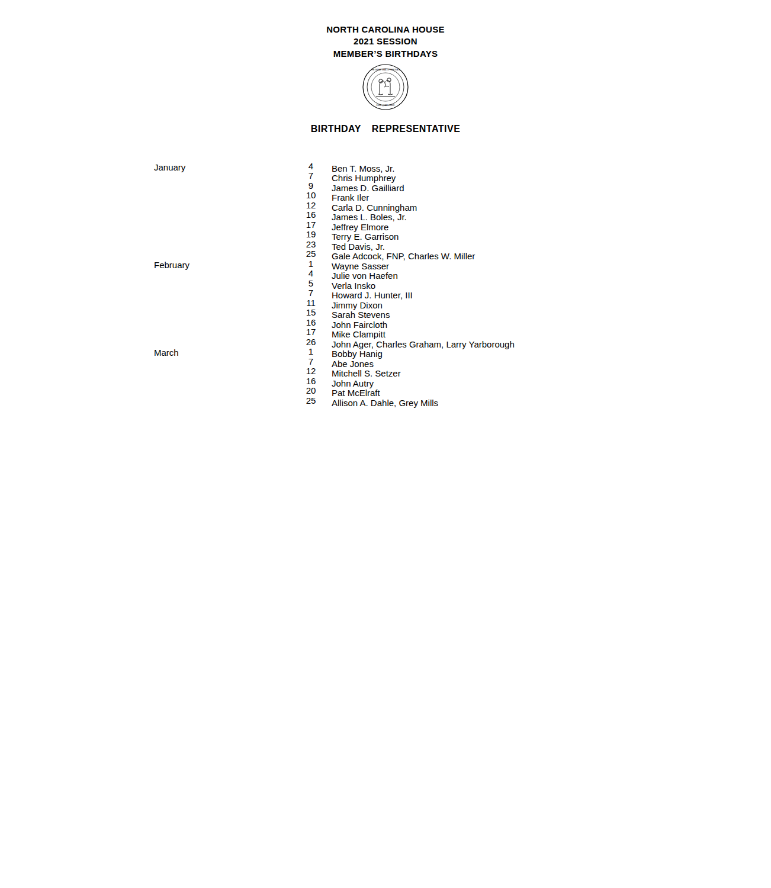NORTH CAROLINA HOUSE
2021 SESSION
MEMBER’S BIRTHDAYS
THE GREAT SEAL OF THE STATE ESSE QUAM VIDERI
BIRTHDAY REPRESENTATIVE
| January | 4 | Ben T. Moss, Jr. |
| | 7 | Chris Humphrey |
| | 9 | James D. Gailliard |
| | 10 | Frank Iler |
| | 12 | Carla D. Cunningham |
| | 16 | James L. Boles, Jr. |
| | 17 | Jeffrey Elmore |
| | 19 | Terry E. Garrison |
| | 23 | Ted Davis, Jr. |
| | 25 | Gale Adcock, FNP, Charles W. Miller |
| February | 1 | Wayne Sasser |
| | 4 | Julie von Haefen |
| | 5 | Verla Insko |
| | 7 | Howard J. Hunter, III |
| | 11 | Jimmy Dixon |
| | 15 | Sarah Stevens |
| | 16 | John Faircloth |
| | 17 | Mike Clampitt |
| | 26 | John Ager, Charles Graham, Larry Yarborough |
| March | 1 | Bobby Hanig |
| | 7 | Abe Jones |
| | 12 | Mitchell S. Setzer |
| | 16 | John Autry |
| | 20 | Pat McElraft |
| | 25 | Allison A. Dahle, Grey Mills |